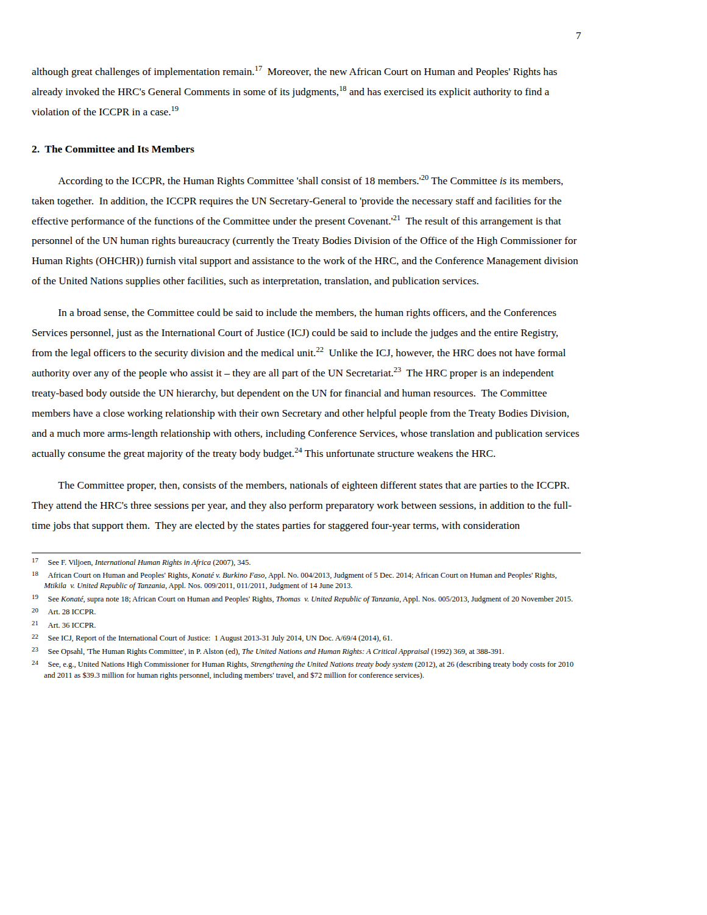7
although great challenges of implementation remain.17 Moreover, the new African Court on Human and Peoples' Rights has already invoked the HRC's General Comments in some of its judgments,18 and has exercised its explicit authority to find a violation of the ICCPR in a case.19
2. The Committee and Its Members
According to the ICCPR, the Human Rights Committee 'shall consist of 18 members.'20 The Committee is its members, taken together. In addition, the ICCPR requires the UN Secretary-General to 'provide the necessary staff and facilities for the effective performance of the functions of the Committee under the present Covenant.'21 The result of this arrangement is that personnel of the UN human rights bureaucracy (currently the Treaty Bodies Division of the Office of the High Commissioner for Human Rights (OHCHR)) furnish vital support and assistance to the work of the HRC, and the Conference Management division of the United Nations supplies other facilities, such as interpretation, translation, and publication services.
In a broad sense, the Committee could be said to include the members, the human rights officers, and the Conferences Services personnel, just as the International Court of Justice (ICJ) could be said to include the judges and the entire Registry, from the legal officers to the security division and the medical unit.22 Unlike the ICJ, however, the HRC does not have formal authority over any of the people who assist it – they are all part of the UN Secretariat.23 The HRC proper is an independent treaty-based body outside the UN hierarchy, but dependent on the UN for financial and human resources. The Committee members have a close working relationship with their own Secretary and other helpful people from the Treaty Bodies Division, and a much more arms-length relationship with others, including Conference Services, whose translation and publication services actually consume the great majority of the treaty body budget.24 This unfortunate structure weakens the HRC.
The Committee proper, then, consists of the members, nationals of eighteen different states that are parties to the ICCPR. They attend the HRC's three sessions per year, and they also perform preparatory work between sessions, in addition to the full-time jobs that support them. They are elected by the states parties for staggered four-year terms, with consideration
17 See F. Viljoen, International Human Rights in Africa (2007), 345.
18 African Court on Human and Peoples' Rights, Konaté v. Burkino Faso, Appl. No. 004/2013, Judgment of 5 Dec. 2014; African Court on Human and Peoples' Rights, Mtikila v. United Republic of Tanzania, Appl. Nos. 009/2011, 011/2011, Judgment of 14 June 2013.
19 See Konaté, supra note 18; African Court on Human and Peoples' Rights, Thomas v. United Republic of Tanzania, Appl. Nos. 005/2013, Judgment of 20 November 2015.
20 Art. 28 ICCPR.
21 Art. 36 ICCPR.
22 See ICJ, Report of the International Court of Justice: 1 August 2013-31 July 2014, UN Doc. A/69/4 (2014), 61.
23 See Opsahl, 'The Human Rights Committee', in P. Alston (ed), The United Nations and Human Rights: A Critical Appraisal (1992) 369, at 388-391.
24 See, e.g., United Nations High Commissioner for Human Rights, Strengthening the United Nations treaty body system (2012), at 26 (describing treaty body costs for 2010 and 2011 as $39.3 million for human rights personnel, including members' travel, and $72 million for conference services).